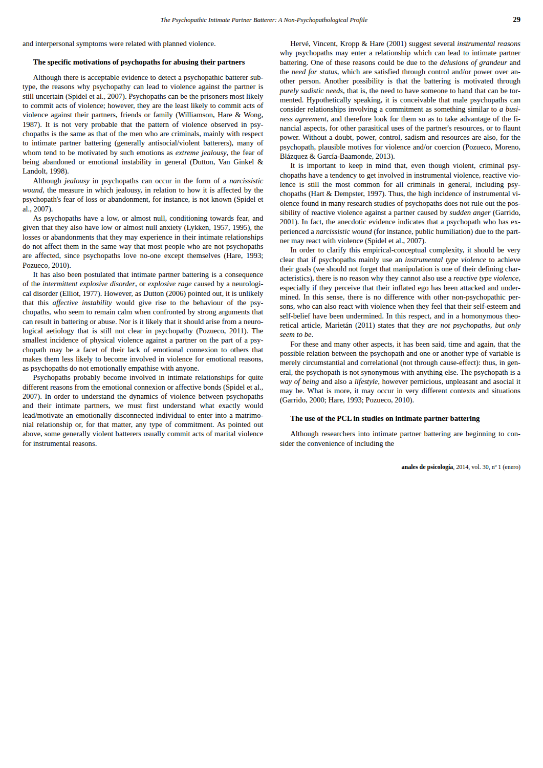The Psychopathic Intimate Partner Batterer: A Non-Psychopathological Profile 29
and interpersonal symptoms were related with planned violence.
The specific motivations of psychopaths for abusing their partners
Although there is acceptable evidence to detect a psychopathic batterer subtype, the reasons why psychopathy can lead to violence against the partner is still uncertain (Spidel et al., 2007). Psychopaths can be the prisoners most likely to commit acts of violence; however, they are the least likely to commit acts of violence against their partners, friends or family (Williamson, Hare & Wong, 1987). It is not very probable that the pattern of violence observed in psychopaths is the same as that of the men who are criminals, mainly with respect to intimate partner battering (generally antisocial/violent batterers), many of whom tend to be motivated by such emotions as extreme jealousy, the fear of being abandoned or emotional instability in general (Dutton, Van Ginkel & Landolt, 1998).
Although jealousy in psychopaths can occur in the form of a narcissistic wound, the measure in which jealousy, in relation to how it is affected by the psychopath's fear of loss or abandonment, for instance, is not known (Spidel et al., 2007).
As psychopaths have a low, or almost null, conditioning towards fear, and given that they also have low or almost null anxiety (Lykken, 1957, 1995), the losses or abandonments that they may experience in their intimate relationships do not affect them in the same way that most people who are not psychopaths are affected, since psychopaths love no-one except themselves (Hare, 1993; Pozueco, 2010).
It has also been postulated that intimate partner battering is a consequence of the intermittent explosive disorder, or explosive rage caused by a neurological disorder (Elliot, 1977). However, as Dutton (2006) pointed out, it is unlikely that this affective instability would give rise to the behaviour of the psychopaths, who seem to remain calm when confronted by strong arguments that can result in battering or abuse. Nor is it likely that it should arise from a neurological aetiology that is still not clear in psychopathy (Pozueco, 2011). The smallest incidence of physical violence against a partner on the part of a psychopath may be a facet of their lack of emotional connexion to others that makes them less likely to become involved in violence for emotional reasons, as psychopaths do not emotionally empathise with anyone.
Psychopaths probably become involved in intimate relationships for quite different reasons from the emotional connexion or affective bonds (Spidel et al., 2007). In order to understand the dynamics of violence between psychopaths and their intimate partners, we must first understand what exactly would lead/motivate an emotionally disconnected individual to enter into a matrimonial relationship or, for that matter, any type of commitment. As pointed out above, some generally violent batterers usually commit acts of marital violence for instrumental reasons.
Hervé, Vincent, Kropp & Hare (2001) suggest several instrumental reasons why psychopaths may enter a relationship which can lead to intimate partner battering. One of these reasons could be due to the delusions of grandeur and the need for status, which are satisfied through control and/or power over another person. Another possibility is that the battering is motivated through purely sadistic needs, that is, the need to have someone to hand that can be tormented. Hypothetically speaking, it is conceivable that male psychopaths can consider relationships involving a commitment as something similar to a business agreement, and therefore look for them so as to take advantage of the financial aspects, for other parasitical uses of the partner's resources, or to flaunt power. Without a doubt, power, control, sadism and resources are also, for the psychopath, plausible motives for violence and/or coercion (Pozueco, Moreno, Blázquez & García-Baamonde, 2013).
It is important to keep in mind that, even though violent, criminal psychopaths have a tendency to get involved in instrumental violence, reactive violence is still the most common for all criminals in general, including psychopaths (Hart & Dempster, 1997). Thus, the high incidence of instrumental violence found in many research studies of psychopaths does not rule out the possibility of reactive violence against a partner caused by sudden anger (Garrido, 2001). In fact, the anecdotic evidence indicates that a psychopath who has experienced a narcissistic wound (for instance, public humiliation) due to the partner may react with violence (Spidel et al., 2007).
In order to clarify this empirical-conceptual complexity, it should be very clear that if psychopaths mainly use an instrumental type violence to achieve their goals (we should not forget that manipulation is one of their defining characteristics), there is no reason why they cannot also use a reactive type violence, especially if they perceive that their inflated ego has been attacked and undermined. In this sense, there is no difference with other non-psychopathic persons, who can also react with violence when they feel that their self-esteem and self-belief have been undermined. In this respect, and in a homonymous theoretical article, Marietán (2011) states that they are not psychopaths, but only seem to be.
For these and many other aspects, it has been said, time and again, that the possible relation between the psychopath and one or another type of variable is merely circumstantial and correlational (not through cause-effect): thus, in general, the psychopath is not synonymous with anything else. The psychopath is a way of being and also a lifestyle, however pernicious, unpleasant and asocial it may be. What is more, it may occur in very different contexts and situations (Garrido, 2000; Hare, 1993; Pozueco, 2010).
The use of the PCL in studies on intimate partner battering
Although researchers into intimate partner battering are beginning to consider the convenience of including the
anales de psicología, 2014, vol. 30, nº 1 (enero)